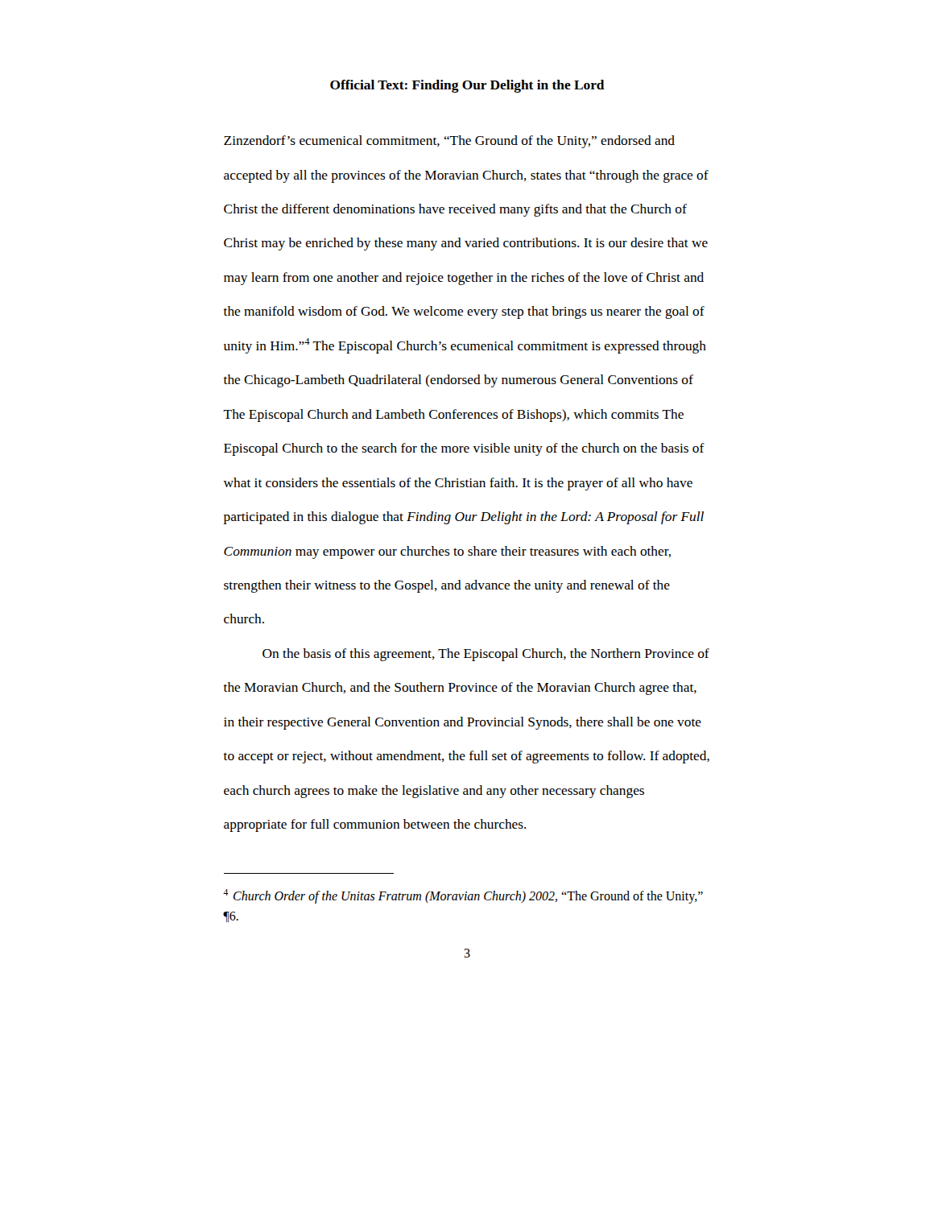Official Text: Finding Our Delight in the Lord
Zinzendorf’s ecumenical commitment, “The Ground of the Unity,” endorsed and accepted by all the provinces of the Moravian Church, states that “through the grace of Christ the different denominations have received many gifts and that the Church of Christ may be enriched by these many and varied contributions. It is our desire that we may learn from one another and rejoice together in the riches of the love of Christ and the manifold wisdom of God. We welcome every step that brings us nearer the goal of unity in Him.”4 The Episcopal Church’s ecumenical commitment is expressed through the Chicago-Lambeth Quadrilateral (endorsed by numerous General Conventions of The Episcopal Church and Lambeth Conferences of Bishops), which commits The Episcopal Church to the search for the more visible unity of the church on the basis of what it considers the essentials of the Christian faith. It is the prayer of all who have participated in this dialogue that Finding Our Delight in the Lord: A Proposal for Full Communion may empower our churches to share their treasures with each other, strengthen their witness to the Gospel, and advance the unity and renewal of the church.
On the basis of this agreement, The Episcopal Church, the Northern Province of the Moravian Church, and the Southern Province of the Moravian Church agree that, in their respective General Convention and Provincial Synods, there shall be one vote to accept or reject, without amendment, the full set of agreements to follow. If adopted, each church agrees to make the legislative and any other necessary changes appropriate for full communion between the churches.
4 Church Order of the Unitas Fratrum (Moravian Church) 2002, “The Ground of the Unity,” ¶6.
3